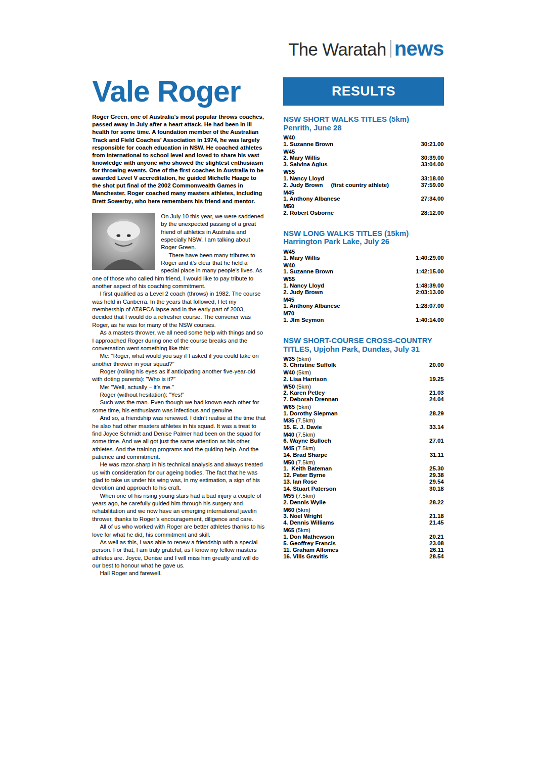The Waratah news
Vale Roger
Roger Green, one of Australia’s most popular throws coaches, passed away in July after a heart attack. He had been in ill health for some time. A foundation member of the Australian Track and Field Coaches’ Association in 1974, he was largely responsible for coach education in NSW. He coached athletes from international to school level and loved to share his vast knowledge with anyone who showed the slightest enthusiasm for throwing events. One of the first coaches in Australia to be awarded Level V accreditation, he guided Michelle Haage to the shot put final of the 2002 Commonwealth Games in Manchester. Roger coached many masters athletes, including Brett Sowerby, who here remembers his friend and mentor.
On July 10 this year, we were saddened by the unexpected passing of a great friend of athletics in Australia and especially NSW. I am talking about Roger Green.
There have been many tributes to Roger and it’s clear that he held a special place in many people's lives. As one of those who called him friend, I would like to pay tribute to another aspect of his coaching commitment.
I first qualified as a Level 2 coach (throws) in 1982. The course was held in Canberra. In the years that followed, I let my membership of AT&FCA lapse and in the early part of 2003, decided that I would do a refresher course. The convener was Roger, as he was for many of the NSW courses.
As a masters thrower, we all need some help with things and so I approached Roger during one of the course breaks and the conversation went something like this:
Me: "Roger, what would you say if I asked if you could take on another thrower in your squad?”
Roger (rolling his eyes as if anticipating another five-year-old with doting parents): "Who is it?"
Me: "Well, actually – it’s me."
Roger (without hesitation): "Yes!"
Such was the man. Even though we had known each other for some time, his enthusiasm was infectious and genuine.
And so, a friendship was renewed. I didn’t realise at the time that he also had other masters athletes in his squad. It was a treat to find Joyce Schmidt and Denise Palmer had been on the squad for some time. And we all got just the same attention as his other athletes. And the training programs and the guiding help. And the patience and commitment.
He was razor-sharp in his technical analysis and always treated us with consideration for our ageing bodies. The fact that he was glad to take us under his wing was, in my estimation, a sign of his devotion and approach to his craft.
When one of his rising young stars had a bad injury a couple of years ago, he carefully guided him through his surgery and rehabilitation and we now have an emerging international javelin thrower, thanks to Roger’s encouragement, diligence and care.
All of us who worked with Roger are better athletes thanks to his love for what he did, his commitment and skill.
As well as this, I was able to renew a friendship with a special person. For that, I am truly grateful, as I know my fellow masters athletes are. Joyce, Denise and I will miss him greatly and will do our best to honour what he gave us.
Hail Roger and farewell.
RESULTS
NSW SHORT WALKS TITLES (5km)
Penrith, June 28
W40
| 1. Suzanne Brown | 30:21.00 |
W45
| 2. Mary Willis | 30:39.00 |
| 3. Salvina Agius | 33:04.00 |
W55
| 1. Nancy Lloyd | 33:18.00 |
| 2. Judy Brown (first country athlete) | 37:59.00 |
M45
| 1. Anthony Albanese | 27:34.00 |
M50
| 2. Robert Osborne | 28:12.00 |
NSW LONG WALKS TITLES (15km)
Harrington Park Lake, July 26
W45
| 1. Mary Willis | 1:40:29.00 |
W40
| 1. Suzanne Brown | 1:42:15.00 |
W55
| 1. Nancy Lloyd | 1:48:39.00 |
| 2. Judy Brown | 2:03:13.00 |
M45
| 1. Anthony Albanese | 1:28:07.00 |
M70
| 1. JIm Seymon | 1:40:14.00 |
NSW SHORT-COURSE CROSS-COUNTRY
TITLES, Upjohn Park, Dundas, July 31
W35 (5km)
| 3. Christine Suffolk | 20.00 |
W40 (5km)
| 2. Lisa Harrison | 19.25 |
W50 (5km)
| 2. Karen Petley | 21.03 |
| 7. Deborah Drennan | 24.04 |
W65 (5km)
| 1. Dorothy Siepman | 28.29 |
M35 (7.5km)
| 15. E. J. Davie | 33.14 |
M40 (7.5km)
| 6. Wayne Bulloch | 27.01 |
M45 (7.5km)
| 14. Brad Sharpe | 31.11 |
M50 (7.5km)
| 1. Keith Bateman | 25.30 |
| 12. Peter Byrne | 29.38 |
| 13. Ian Rose | 29.54 |
| 14. Stuart Paterson | 30.18 |
M55 (7.5km)
| 2. Dennis Wylie | 28.22 |
M60 (5km)
| 3. Noel Wright | 21.18 |
| 4. Dennis Williams | 21.45 |
M65 (5km)
| 1. Don Mathewson | 20.21 |
| 5. Geoffrey Francis | 23.08 |
| 11. Graham Allomes | 26.11 |
| 16. Vilis Gravitis | 28.54 |